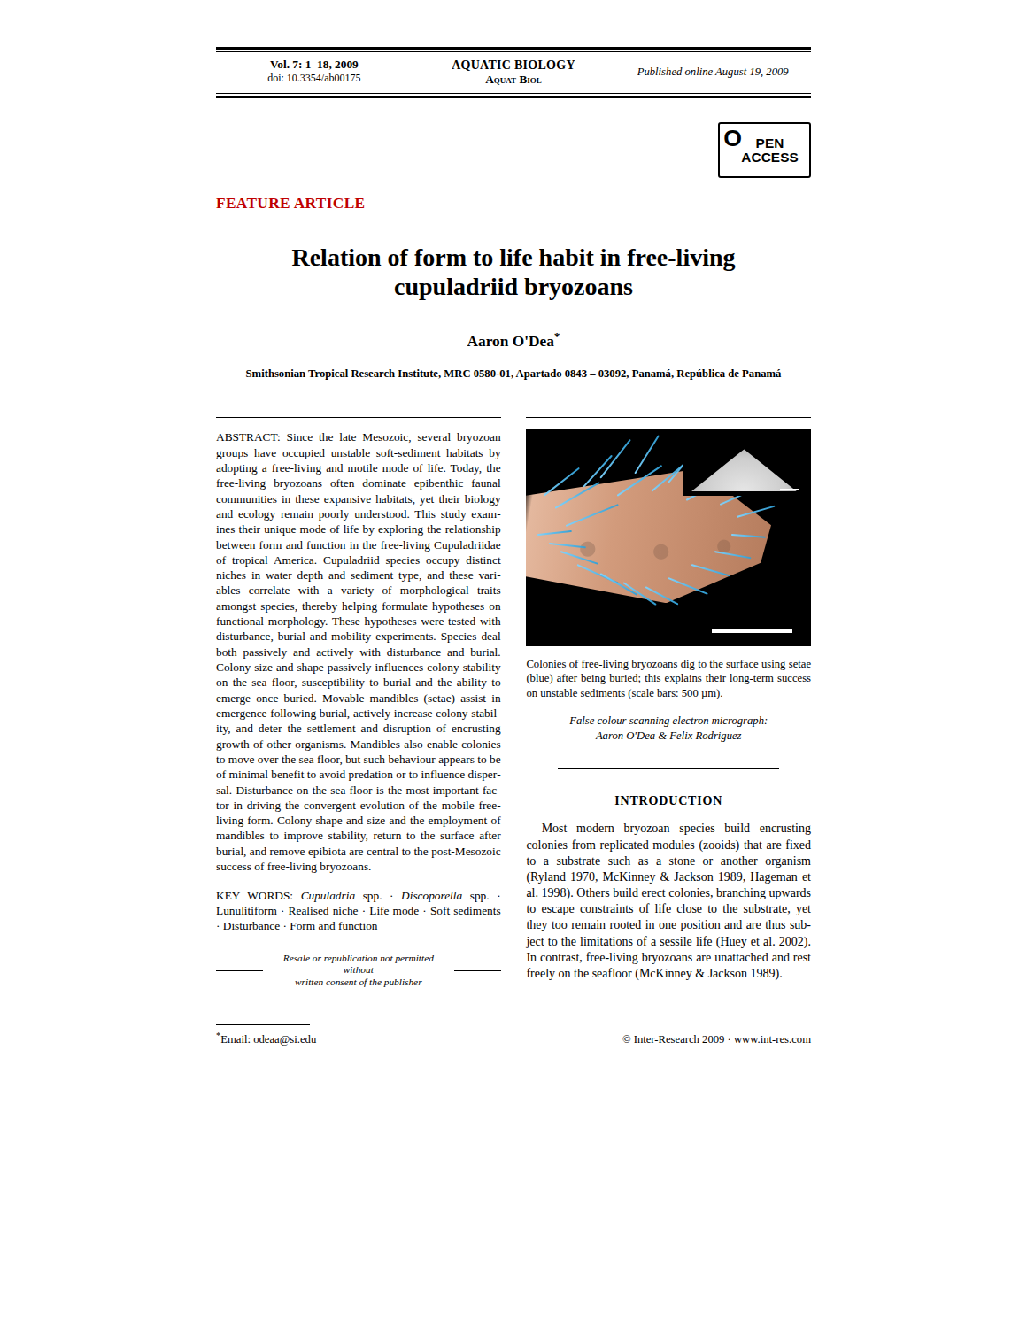Vol. 7: 1–18, 2009
doi: 10.3354/ab00175
AQUATIC BIOLOGY
Aquat Biol
Published online August 19, 2009
O
PEN ACCESS
FEATURE ARTICLE
Relation of form to life habit in free-living
cupuladriid bryozoans
Aaron O'Dea*
Smithsonian Tropical Research Institute, MRC 0580-01, Apartado 0843 – 03092, Panamá, República de Panamá
ABSTRACT: Since the late Mesozoic, several bryozoan groups have occupied unstable soft-sediment habitats by adopting a free-living and motile mode of life. Today, the free-living bryozoans often dominate epibenthic faunal communities in these expansive habitats, yet their biology and ecology remain poorly understood. This study examines their unique mode of life by exploring the relationship between form and function in the free-living Cupuladriidae of tropical America. Cupuladriid species occupy distinct niches in water depth and sediment type, and these variables correlate with a variety of morphological traits amongst species, thereby helping formulate hypotheses on functional morphology. These hypotheses were tested with disturbance, burial and mobility experiments. Species deal both passively and actively with disturbance and burial. Colony size and shape passively influences colony stability on the sea floor, susceptibility to burial and the ability to emerge once buried. Movable mandibles (setae) assist in emergence following burial, actively increase colony stability, and deter the settlement and disruption of encrusting growth of other organisms. Mandibles also enable colonies to move over the sea floor, but such behaviour appears to be of minimal benefit to avoid predation or to influence dispersal. Disturbance on the sea floor is the most important factor in driving the convergent evolution of the mobile free-living form. Colony shape and size and the employment of mandibles to improve stability, return to the surface after burial, and remove epibiota are central to the post-Mesozoic success of free-living bryozoans.
KEY WORDS: Cupuladria spp. · Discoporella spp. · Lunulitiform · Realised niche · Life mode · Soft sediments · Disturbance · Form and function
Resale or republication not permitted without
written consent of the publisher
Colonies of free-living bryozoans dig to the surface using setae (blue) after being buried; this explains their long-term success on unstable sediments (scale bars: 500 µm).
False colour scanning electron micrograph:
Aaron O'Dea & Felix Rodriguez
INTRODUCTION
Most modern bryozoan species build encrusting colonies from replicated modules (zooids) that are fixed to a substrate such as a stone or another organism (Ryland 1970, McKinney & Jackson 1989, Hageman et al. 1998). Others build erect colonies, branching upwards to escape constraints of life close to the substrate, yet they too remain rooted in one position and are thus subject to the limitations of a sessile life (Huey et al. 2002). In contrast, free-living bryozoans are unattached and rest freely on the seafloor (McKinney & Jackson 1989).
*Email: odeaa@si.edu
© Inter-Research 2009 · www.int-res.com